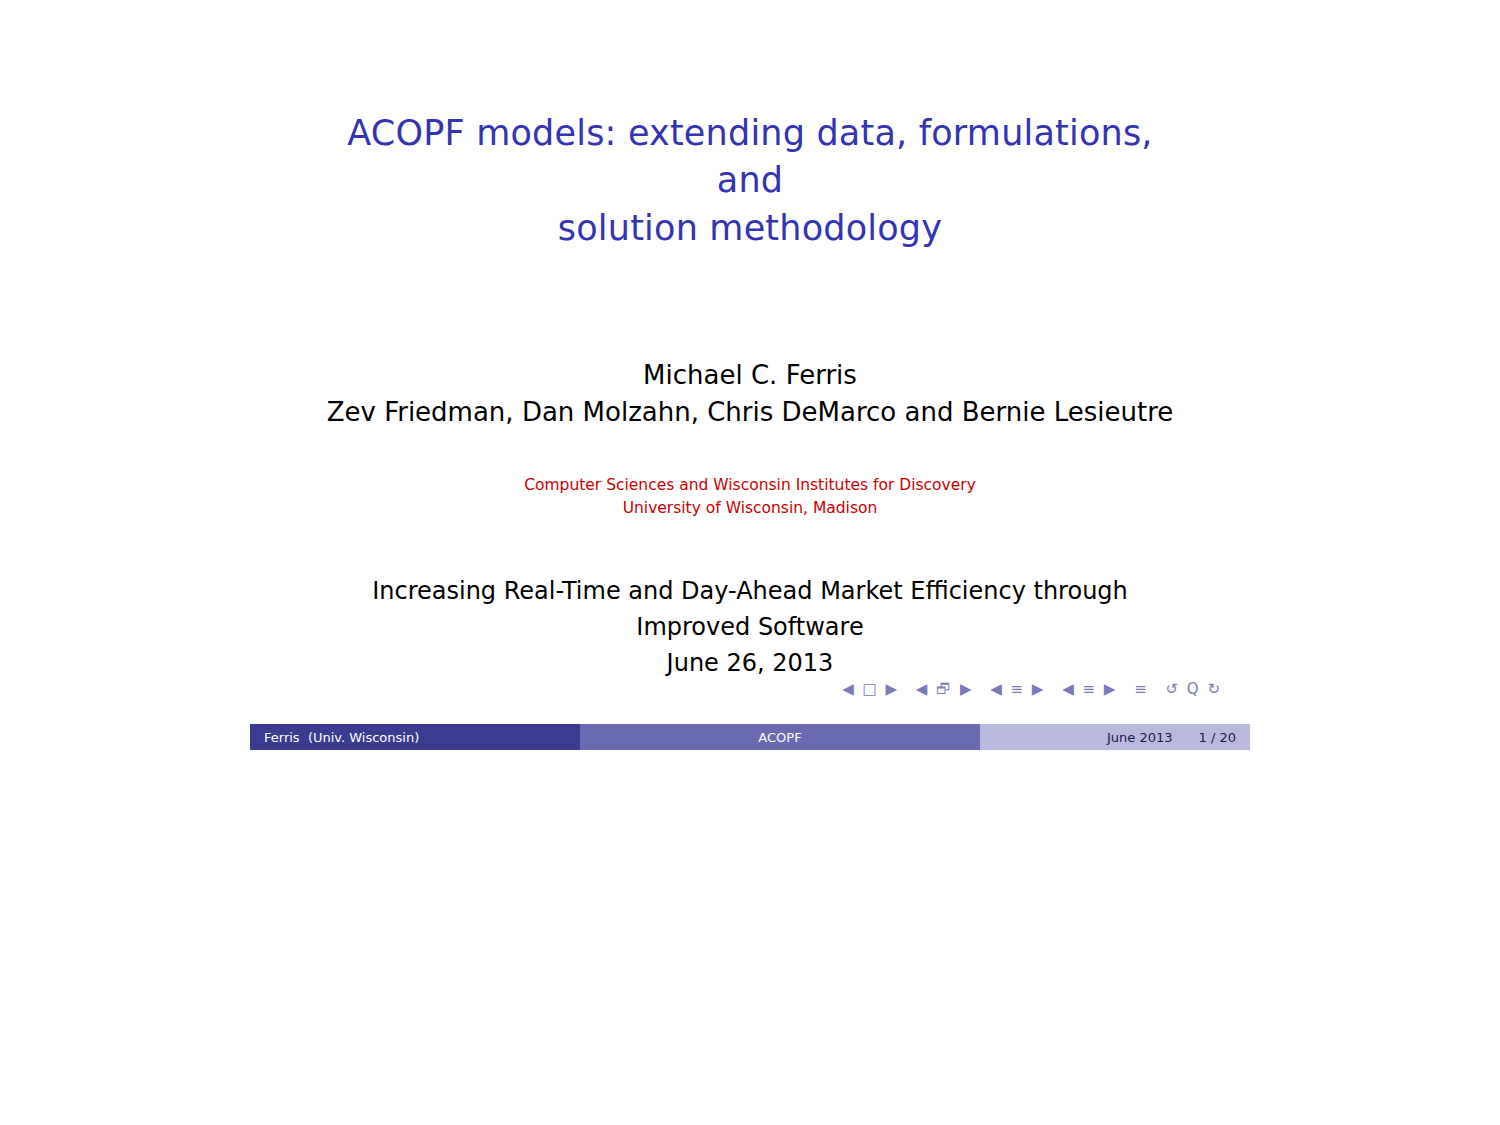ACOPF models: extending data, formulations, and
solution methodology
Michael C. Ferris
Zev Friedman, Dan Molzahn, Chris DeMarco and Bernie Lesieutre
Computer Sciences and Wisconsin Institutes for Discovery
University of Wisconsin, Madison
Increasing Real-Time and Day-Ahead Market Efficiency through
Improved Software
June 26, 2013
◀ □ ▶ ◀ 🗗 ▶ ◀ ≡ ▶ ◀ ≡ ▶ ≡ ↺ Q ↻
Ferris (Univ. Wisconsin)
ACOPF
June 20131 / 20